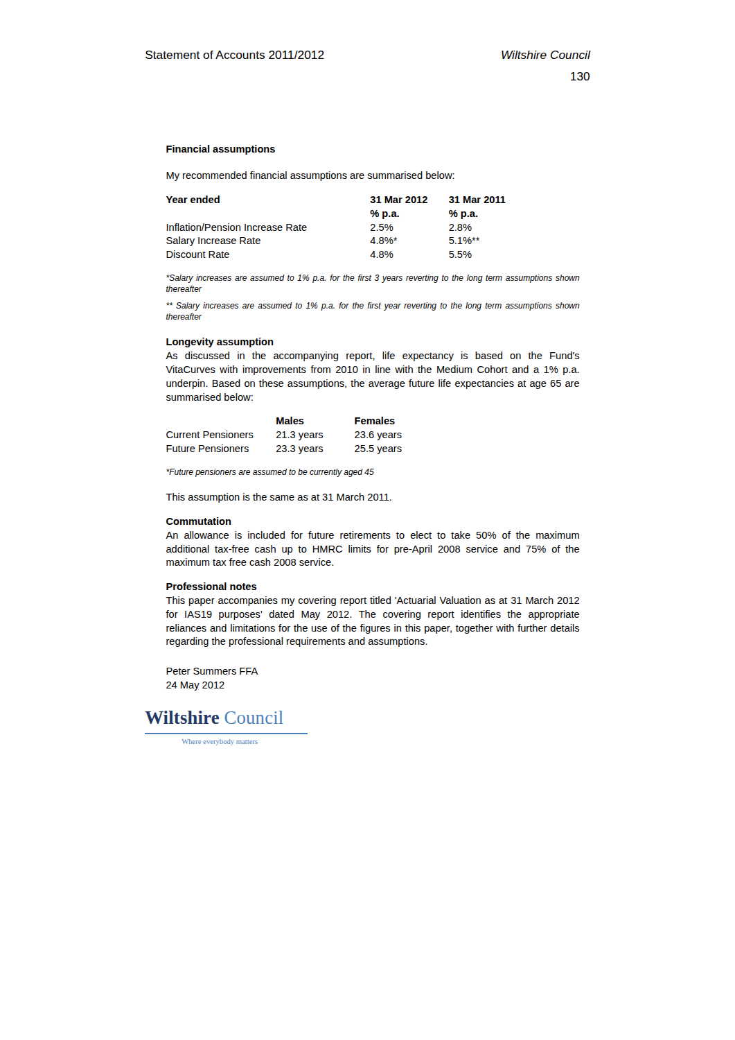Statement of Accounts 2011/2012
Wiltshire Council
130
Financial assumptions
My recommended financial assumptions are summarised below:
| Year ended | 31 Mar 2012 | 31 Mar 2011 |
| --- | --- | --- |
| | % p.a. | % p.a. |
| Inflation/Pension Increase Rate | 2.5% | 2.8% |
| Salary Increase Rate | 4.8%* | 5.1%** |
| Discount Rate | 4.8% | 5.5% |
*Salary increases are assumed to 1% p.a. for the first 3 years reverting to the long term assumptions shown thereafter
** Salary increases are assumed to 1% p.a. for the first year reverting to the long term assumptions shown thereafter
Longevity assumption
As discussed in the accompanying report, life expectancy is based on the Fund's VitaCurves with improvements from 2010 in line with the Medium Cohort and a 1% p.a. underpin. Based on these assumptions, the average future life expectancies at age 65 are summarised below:
| | Males | Females |
| --- | --- | --- |
| Current Pensioners | 21.3 years | 23.6 years |
| Future Pensioners | 23.3 years | 25.5 years |
*Future pensioners are assumed to be currently aged 45
This assumption is the same as at 31 March 2011.
Commutation
An allowance is included for future retirements to elect to take 50% of the maximum additional tax-free cash up to HMRC limits for pre-April 2008 service and 75% of the maximum tax free cash 2008 service.
Professional notes
This paper accompanies my covering report titled 'Actuarial Valuation as at 31 March 2012 for IAS19 purposes' dated May 2012. The covering report identifies the appropriate reliances and limitations for the use of the figures in this paper, together with further details regarding the professional requirements and assumptions.
Peter Summers FFA
24 May 2012
Wiltshire Council
Where everybody matters